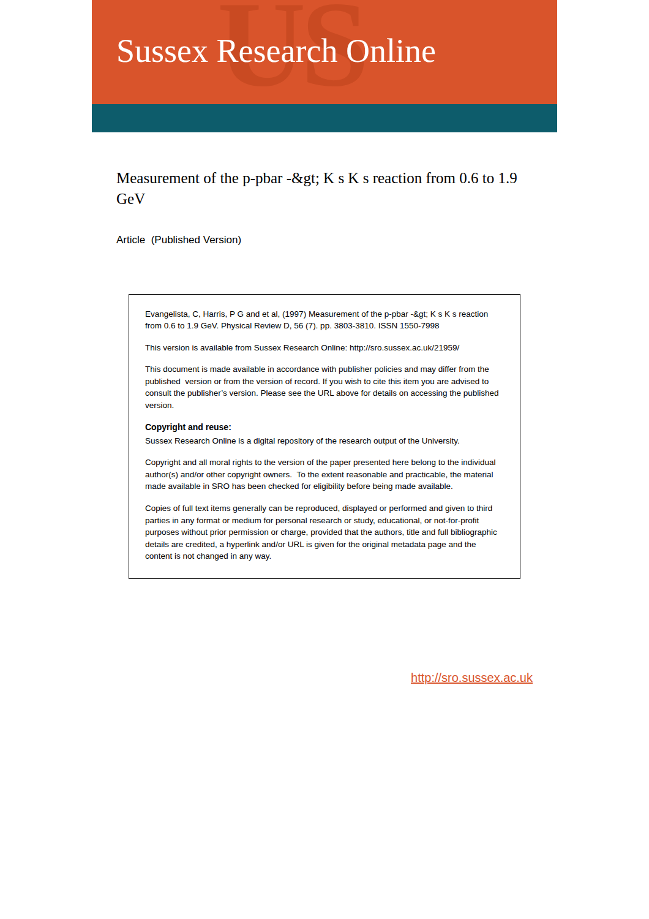US
Sussex Research Online
Measurement of the p-pbar -&gt; K s K s reaction from 0.6 to 1.9 GeV
Article (Published Version)
Evangelista, C, Harris, P G and et al, (1997) Measurement of the p-pbar -&gt; K s K s reaction from 0.6 to 1.9 GeV. Physical Review D, 56 (7). pp. 3803-3810. ISSN 1550-7998
This version is available from Sussex Research Online: http://sro.sussex.ac.uk/21959/
This document is made available in accordance with publisher policies and may differ from the published version or from the version of record. If you wish to cite this item you are advised to consult the publisher’s version. Please see the URL above for details on accessing the published version.
Copyright and reuse:
Sussex Research Online is a digital repository of the research output of the University.
Copyright and all moral rights to the version of the paper presented here belong to the individual author(s) and/or other copyright owners. To the extent reasonable and practicable, the material made available in SRO has been checked for eligibility before being made available.
Copies of full text items generally can be reproduced, displayed or performed and given to third parties in any format or medium for personal research or study, educational, or not-for-profit purposes without prior permission or charge, provided that the authors, title and full bibliographic details are credited, a hyperlink and/or URL is given for the original metadata page and the content is not changed in any way.
http://sro.sussex.ac.uk